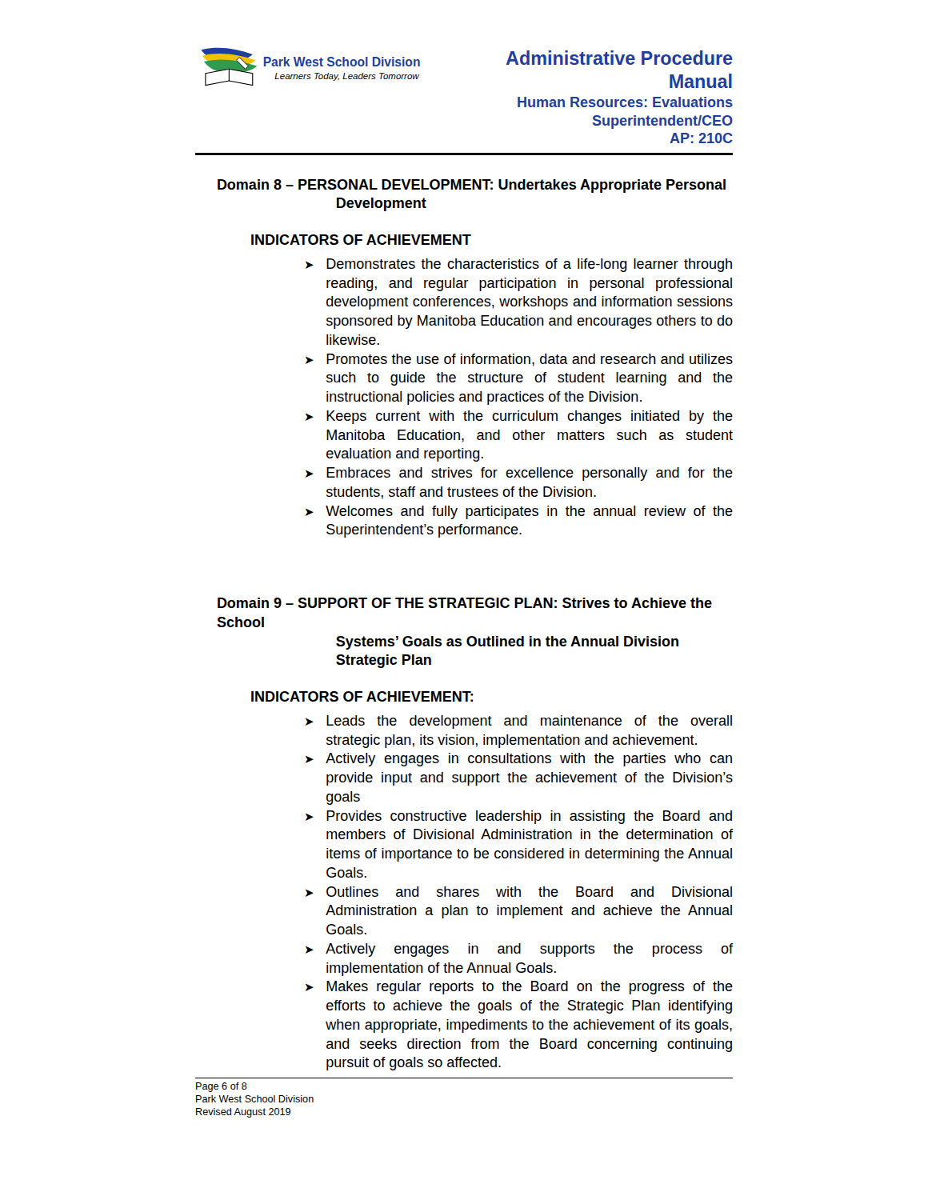Park West School Division Learners Today, Leaders Tomorrow
Administrative Procedure Manual
Human Resources: Evaluations
Superintendent/CEO
AP: 210C
Domain 8 – PERSONAL DEVELOPMENT: Undertakes Appropriate Personal Development
INDICATORS OF ACHIEVEMENT
Demonstrates the characteristics of a life-long learner through reading, and regular participation in personal professional development conferences, workshops and information sessions sponsored by Manitoba Education and encourages others to do likewise.
Promotes the use of information, data and research and utilizes such to guide the structure of student learning and the instructional policies and practices of the Division.
Keeps current with the curriculum changes initiated by the Manitoba Education, and other matters such as student evaluation and reporting.
Embraces and strives for excellence personally and for the students, staff and trustees of the Division.
Welcomes and fully participates in the annual review of the Superintendent’s performance.
Domain 9 – SUPPORT OF THE STRATEGIC PLAN: Strives to Achieve the School Systems’ Goals as Outlined in the Annual Division Strategic Plan
INDICATORS OF ACHIEVEMENT:
Leads the development and maintenance of the overall strategic plan, its vision, implementation and achievement.
Actively engages in consultations with the parties who can provide input and support the achievement of the Division’s goals
Provides constructive leadership in assisting the Board and members of Divisional Administration in the determination of items of importance to be considered in determining the Annual Goals.
Outlines and shares with the Board and Divisional Administration a plan to implement and achieve the Annual Goals.
Actively engages in and supports the process of implementation of the Annual Goals.
Makes regular reports to the Board on the progress of the efforts to achieve the goals of the Strategic Plan identifying when appropriate, impediments to the achievement of its goals, and seeks direction from the Board concerning continuing pursuit of goals so affected.
Page 6 of 8
Park West School Division
Revised August 2019